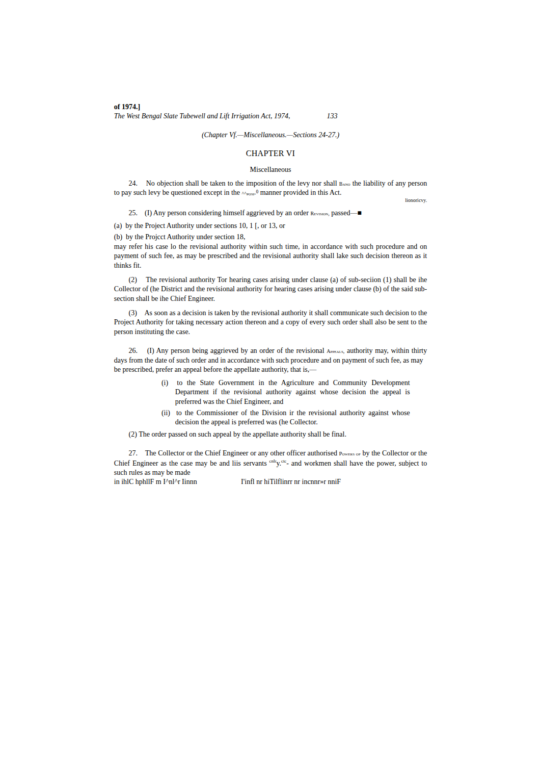of 1974.]
The West Bengal Slate Tubewell and Lift Irrigation Act, 1974, 133
(Chapter Vf.—Miscellaneous.—Sections 24-27.)
CHAPTER VI
Miscellaneous
24. No objection shall be taken to the imposition of the levy nor shall Bano the liability of any person to pay such levy be questioned except in the ^^posi-0 manner provided in this Act. lionoricvy.
25. (I) Any person considering himself aggrieved by an order Revision, passed—■
(a) by the Project Authority under sections 10, 1 [, or 13, or
(b) by the Projcct Authority under section 18,
may refer his case lo the revisional authority within such time, in accordance with such procedure and on payment of such fee, as may be prescribed and the revisional authority shall lake such decision thereon as it thinks fit.
(2) The revisional authority Tor hearing cases arising under clause (a) of sub-seciion (1) shall be ihe Collector of (he District and the revisional authority for hearing cases arising under clause (b) of the said sub-section shall be ihe Chief Engineer.
(3) As soon as a decision is taken by the revisional authority it shall communicate such decision to the Project Authority for taking necessary action thereon and a copy of every such order shall also be sent to the person instituting the case.
26. (I) Any person being aggrieved by an order of the revisional Appeals, authority may, within thirty days from the date of such order and in accordance with such procedure and on payment of such fee, as may
be prescribed, prefer an appeal before the appellate authority, that is,—
(i) to the State Government in the Agriculture and Community Development Department if the revisional authority against whose decision the appeal is preferred was the Chief Engineer, and
(ii) to the Commissioner of the Division ir the revisional authority against whose decision the appeal is preferred was (he Collector.
(2) The order passed on such appeal by the appellate authority shall be final.
27. The Collector or the Chief Engineer or any other officer authorised Powers of by the Collector or the Chief Engineer as the case may be and liis servants cnIry.ctc- and workmen shall have the power, subject to such rules as may be made
in ihlC hphllF m I^nl^r Iinnn I'infl nr hiTilflinrr nr incnnr»r nniF